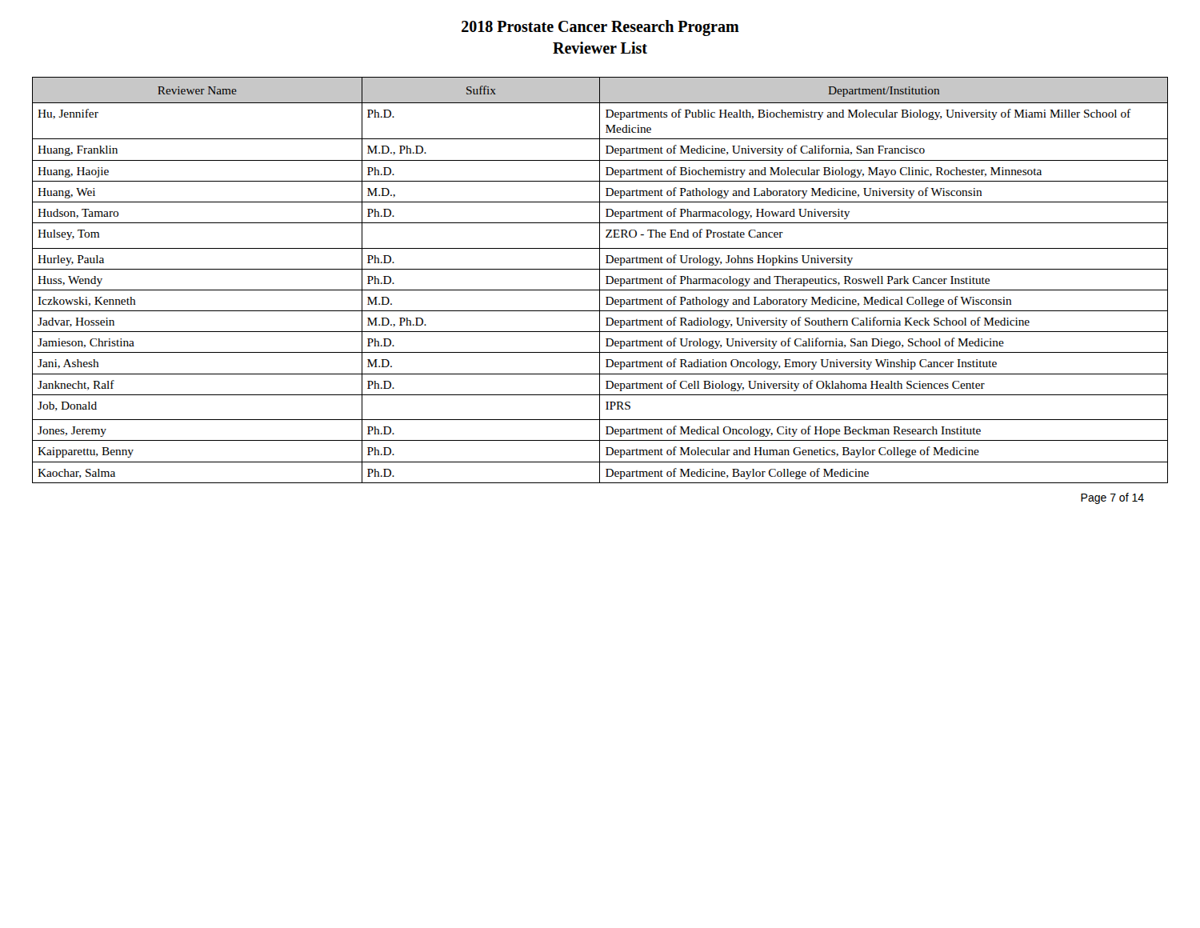2018 Prostate Cancer Research Program
Reviewer List
| Reviewer Name | Suffix | Department/Institution |
| --- | --- | --- |
| Hu, Jennifer | Ph.D. | Departments of Public Health, Biochemistry and Molecular Biology, University of Miami Miller School of Medicine |
| Huang, Franklin | M.D., Ph.D. | Department of Medicine, University of California, San Francisco |
| Huang, Haojie | Ph.D. | Department of Biochemistry and Molecular Biology, Mayo Clinic, Rochester, Minnesota |
| Huang, Wei | M.D., | Department of Pathology and Laboratory Medicine, University of Wisconsin |
| Hudson, Tamaro | Ph.D. | Department of Pharmacology, Howard University |
| Hulsey, Tom | | ZERO - The End of Prostate Cancer |
| Hurley, Paula | Ph.D. | Department of Urology, Johns Hopkins University |
| Huss, Wendy | Ph.D. | Department of Pharmacology and Therapeutics, Roswell Park Cancer Institute |
| Iczkowski, Kenneth | M.D. | Department of Pathology and Laboratory Medicine, Medical College of Wisconsin |
| Jadvar, Hossein | M.D., Ph.D. | Department of Radiology, University of Southern California Keck School of Medicine |
| Jamieson, Christina | Ph.D. | Department of Urology, University of California, San Diego, School of Medicine |
| Jani, Ashesh | M.D. | Department of Radiation Oncology, Emory University Winship Cancer Institute |
| Janknecht, Ralf | Ph.D. | Department of Cell Biology, University of Oklahoma Health Sciences Center |
| Job, Donald | | IPRS |
| Jones, Jeremy | Ph.D. | Department of Medical Oncology, City of Hope Beckman Research Institute |
| Kaipparettu, Benny | Ph.D. | Department of Molecular and Human Genetics, Baylor College of Medicine |
| Kaochar, Salma | Ph.D. | Department of Medicine, Baylor College of Medicine |
Page 7 of 14